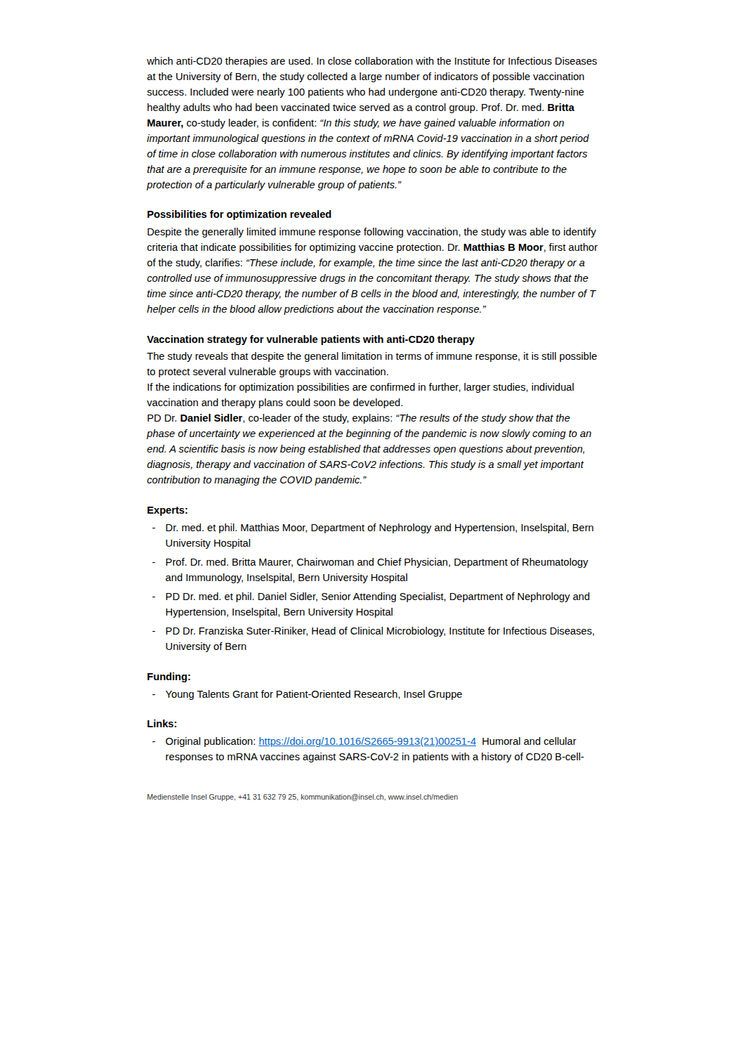which anti-CD20 therapies are used. In close collaboration with the Institute for Infectious Diseases at the University of Bern, the study collected a large number of indicators of possible vaccination success. Included were nearly 100 patients who had undergone anti-CD20 therapy. Twenty-nine healthy adults who had been vaccinated twice served as a control group. Prof. Dr. med. Britta Maurer, co-study leader, is confident: “In this study, we have gained valuable information on important immunological questions in the context of mRNA Covid-19 vaccination in a short period of time in close collaboration with numerous institutes and clinics. By identifying important factors that are a prerequisite for an immune response, we hope to soon be able to contribute to the protection of a particularly vulnerable group of patients.”
Possibilities for optimization revealed
Despite the generally limited immune response following vaccination, the study was able to identify criteria that indicate possibilities for optimizing vaccine protection. Dr. Matthias B Moor, first author of the study, clarifies: “These include, for example, the time since the last anti-CD20 therapy or a controlled use of immunosuppressive drugs in the concomitant therapy. The study shows that the time since anti-CD20 therapy, the number of B cells in the blood and, interestingly, the number of T helper cells in the blood allow predictions about the vaccination response.”
Vaccination strategy for vulnerable patients with anti-CD20 therapy
The study reveals that despite the general limitation in terms of immune response, it is still possible to protect several vulnerable groups with vaccination.
If the indications for optimization possibilities are confirmed in further, larger studies, individual vaccination and therapy plans could soon be developed.
PD Dr. Daniel Sidler, co-leader of the study, explains: “The results of the study show that the phase of uncertainty we experienced at the beginning of the pandemic is now slowly coming to an end. A scientific basis is now being established that addresses open questions about prevention, diagnosis, therapy and vaccination of SARS-CoV2 infections. This study is a small yet important contribution to managing the COVID pandemic.”
Experts:
Dr. med. et phil. Matthias Moor, Department of Nephrology and Hypertension, Inselspital, Bern University Hospital
Prof. Dr. med. Britta Maurer, Chairwoman and Chief Physician, Department of Rheumatology and Immunology, Inselspital, Bern University Hospital
PD Dr. med. et phil. Daniel Sidler, Senior Attending Specialist, Department of Nephrology and Hypertension, Inselspital, Bern University Hospital
PD Dr. Franziska Suter-Riniker, Head of Clinical Microbiology, Institute for Infectious Diseases, University of Bern
Funding:
Young Talents Grant for Patient-Oriented Research, Insel Gruppe
Links:
Original publication: https://doi.org/10.1016/S2665-9913(21)00251-4 Humoral and cellular responses to mRNA vaccines against SARS-CoV-2 in patients with a history of CD20 B-cell-
Medienstelle Insel Gruppe, +41 31 632 79 25, kommunikation@insel.ch, www.insel.ch/medien